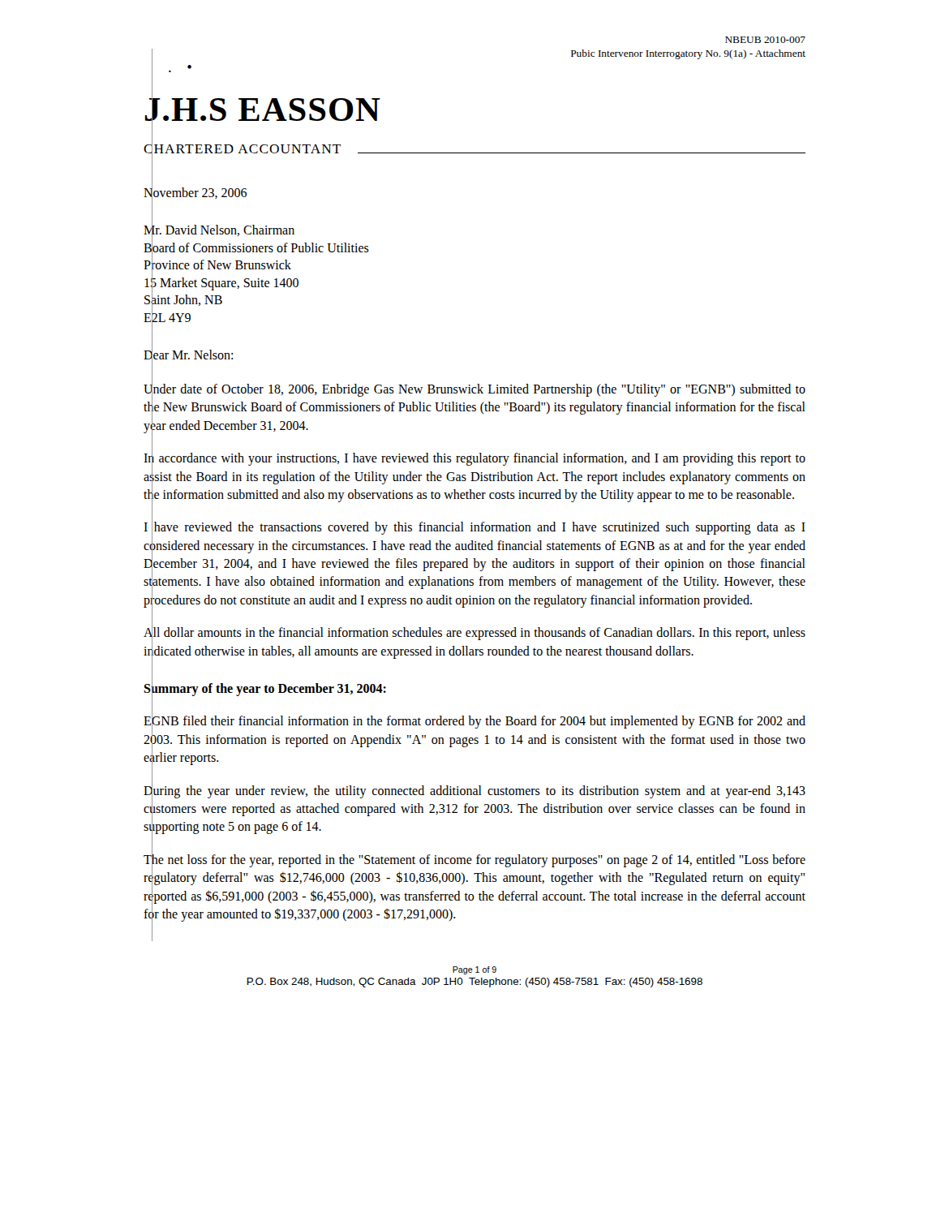. •
NBEUB 2010-007
Pubic Intervenor Interrogatory No. 9(1a) - Attachment
J.H.S EASSON
CHARTERED ACCOUNTANT
November 23, 2006
Mr. David Nelson, Chairman
Board of Commissioners of Public Utilities
Province of New Brunswick
15 Market Square, Suite 1400
Saint John, NB
E2L 4Y9
Dear Mr. Nelson:
Under date of October 18, 2006, Enbridge Gas New Brunswick Limited Partnership (the "Utility" or "EGNB") submitted to the New Brunswick Board of Commissioners of Public Utilities (the "Board") its regulatory financial information for the fiscal year ended December 31, 2004.
In accordance with your instructions, I have reviewed this regulatory financial information, and I am providing this report to assist the Board in its regulation of the Utility under the Gas Distribution Act. The report includes explanatory comments on the information submitted and also my observations as to whether costs incurred by the Utility appear to me to be reasonable.
I have reviewed the transactions covered by this financial information and I have scrutinized such supporting data as I considered necessary in the circumstances. I have read the audited financial statements of EGNB as at and for the year ended December 31, 2004, and I have reviewed the files prepared by the auditors in support of their opinion on those financial statements. I have also obtained information and explanations from members of management of the Utility. However, these procedures do not constitute an audit and I express no audit opinion on the regulatory financial information provided.
All dollar amounts in the financial information schedules are expressed in thousands of Canadian dollars. In this report, unless indicated otherwise in tables, all amounts are expressed in dollars rounded to the nearest thousand dollars.
Summary of the year to December 31, 2004:
EGNB filed their financial information in the format ordered by the Board for 2004 but implemented by EGNB for 2002 and 2003. This information is reported on Appendix "A" on pages 1 to 14 and is consistent with the format used in those two earlier reports.
During the year under review, the utility connected additional customers to its distribution system and at year-end 3,143 customers were reported as attached compared with 2,312 for 2003. The distribution over service classes can be found in supporting note 5 on page 6 of 14.
The net loss for the year, reported in the "Statement of income for regulatory purposes" on page 2 of 14, entitled "Loss before regulatory deferral" was $12,746,000 (2003 - $10,836,000). This amount, together with the "Regulated return on equity" reported as $6,591,000 (2003 - $6,455,000), was transferred to the deferral account. The total increase in the deferral account for the year amounted to $19,337,000 (2003 - $17,291,000).
Page 1 of 9 P.O. Box 248, Hudson, QC Canada J0P 1H0 Telephone: (450) 458-7581 Fax: (450) 458-1698